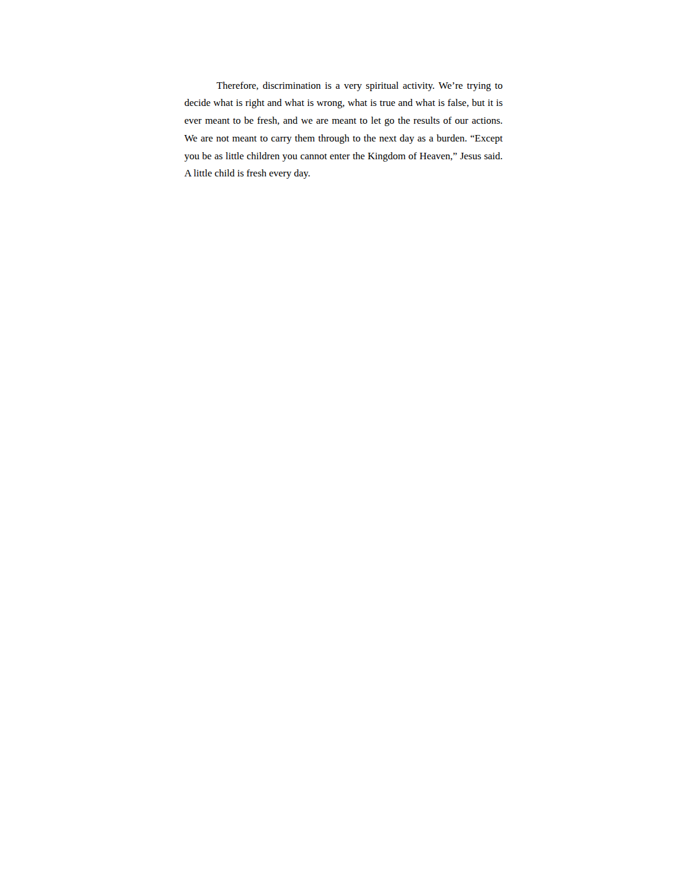Therefore, discrimination is a very spiritual activity. We’re trying to decide what is right and what is wrong, what is true and what is false, but it is ever meant to be fresh, and we are meant to let go the results of our actions. We are not meant to carry them through to the next day as a burden. “Except you be as little children you cannot enter the Kingdom of Heaven,” Jesus said. A little child is fresh every day.